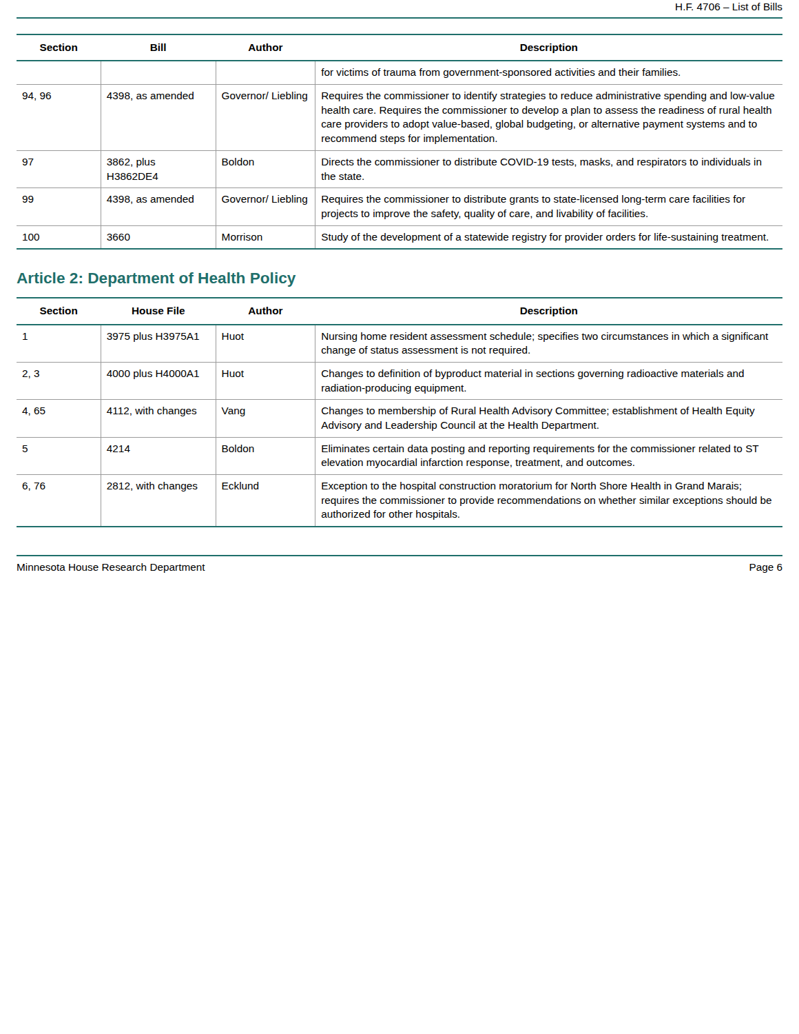H.F. 4706 – List of Bills
| Section | Bill | Author | Description |
| --- | --- | --- | --- |
| | | | for victims of trauma from government-sponsored activities and their families. |
| 94, 96 | 4398, as amended | Governor/ Liebling | Requires the commissioner to identify strategies to reduce administrative spending and low-value health care. Requires the commissioner to develop a plan to assess the readiness of rural health care providers to adopt value-based, global budgeting, or alternative payment systems and to recommend steps for implementation. |
| 97 | 3862, plus H3862DE4 | Boldon | Directs the commissioner to distribute COVID-19 tests, masks, and respirators to individuals in the state. |
| 99 | 4398, as amended | Governor/ Liebling | Requires the commissioner to distribute grants to state-licensed long-term care facilities for projects to improve the safety, quality of care, and livability of facilities. |
| 100 | 3660 | Morrison | Study of the development of a statewide registry for provider orders for life-sustaining treatment. |
Article 2: Department of Health Policy
| Section | House File | Author | Description |
| --- | --- | --- | --- |
| 1 | 3975 plus H3975A1 | Huot | Nursing home resident assessment schedule; specifies two circumstances in which a significant change of status assessment is not required. |
| 2, 3 | 4000 plus H4000A1 | Huot | Changes to definition of byproduct material in sections governing radioactive materials and radiation-producing equipment. |
| 4, 65 | 4112, with changes | Vang | Changes to membership of Rural Health Advisory Committee; establishment of Health Equity Advisory and Leadership Council at the Health Department. |
| 5 | 4214 | Boldon | Eliminates certain data posting and reporting requirements for the commissioner related to ST elevation myocardial infarction response, treatment, and outcomes. |
| 6, 76 | 2812, with changes | Ecklund | Exception to the hospital construction moratorium for North Shore Health in Grand Marais; requires the commissioner to provide recommendations on whether similar exceptions should be authorized for other hospitals. |
Minnesota House Research Department Page 6